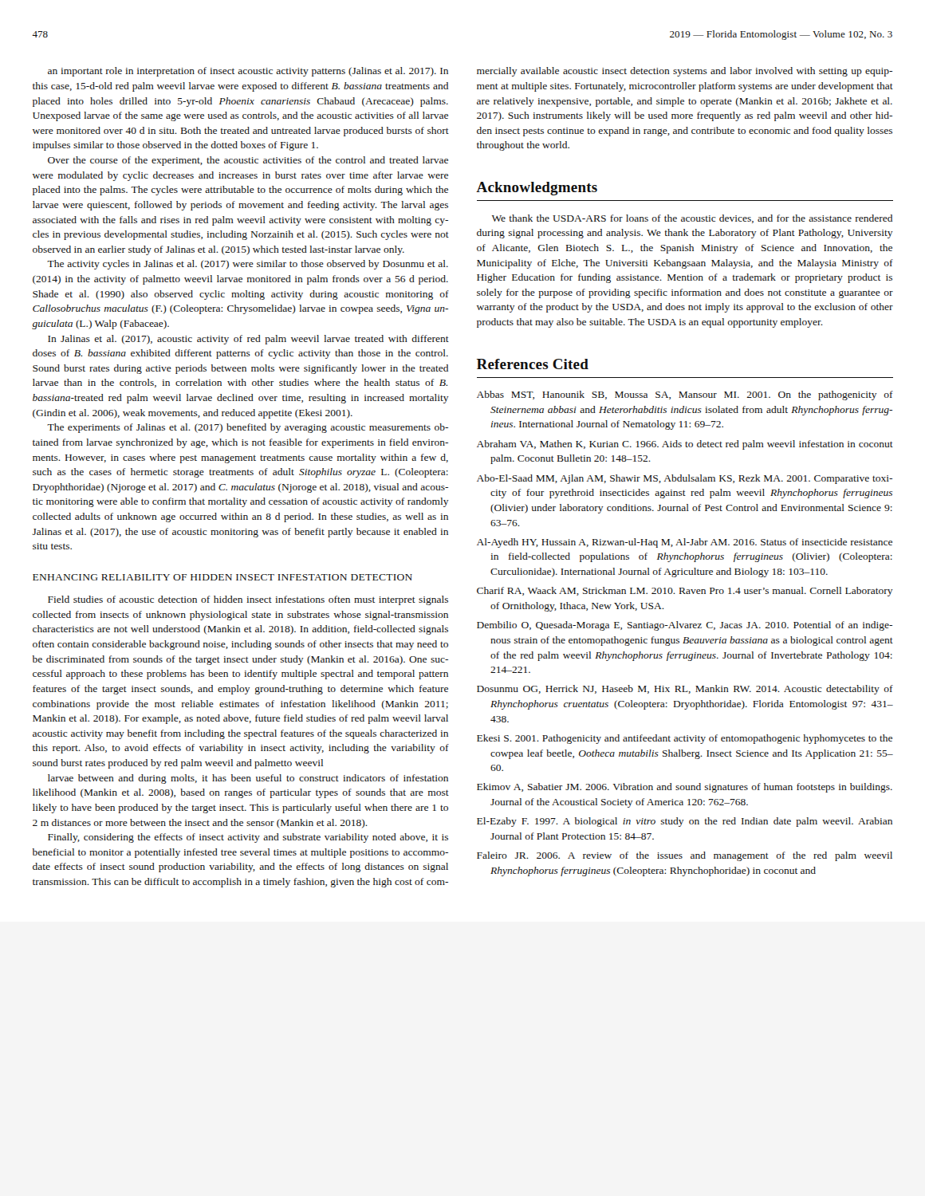478 2019 — Florida Entomologist — Volume 102, No. 3
an important role in interpretation of insect acoustic activity patterns (Jalinas et al. 2017). In this case, 15-d-old red palm weevil larvae were exposed to different B. bassiana treatments and placed into holes drilled into 5-yr-old Phoenix canariensis Chabaud (Arecaceae) palms. Unexposed larvae of the same age were used as controls, and the acoustic activities of all larvae were monitored over 40 d in situ. Both the treated and untreated larvae produced bursts of short impulses similar to those observed in the dotted boxes of Figure 1.
Over the course of the experiment, the acoustic activities of the control and treated larvae were modulated by cyclic decreases and increases in burst rates over time after larvae were placed into the palms. The cycles were attributable to the occurrence of molts during which the larvae were quiescent, followed by periods of movement and feeding activity. The larval ages associated with the falls and rises in red palm weevil activity were consistent with molting cycles in previous developmental studies, including Norzainih et al. (2015). Such cycles were not observed in an earlier study of Jalinas et al. (2015) which tested last-instar larvae only.
The activity cycles in Jalinas et al. (2017) were similar to those observed by Dosunmu et al. (2014) in the activity of palmetto weevil larvae monitored in palm fronds over a 56 d period. Shade et al. (1990) also observed cyclic molting activity during acoustic monitoring of Callosobruchus maculatus (F.) (Coleoptera: Chrysomelidae) larvae in cowpea seeds, Vigna unguiculata (L.) Walp (Fabaceae).
In Jalinas et al. (2017), acoustic activity of red palm weevil larvae treated with different doses of B. bassiana exhibited different patterns of cyclic activity than those in the control. Sound burst rates during active periods between molts were significantly lower in the treated larvae than in the controls, in correlation with other studies where the health status of B. bassiana-treated red palm weevil larvae declined over time, resulting in increased mortality (Gindin et al. 2006), weak movements, and reduced appetite (Ekesi 2001).
The experiments of Jalinas et al. (2017) benefited by averaging acoustic measurements obtained from larvae synchronized by age, which is not feasible for experiments in field environments. However, in cases where pest management treatments cause mortality within a few d, such as the cases of hermetic storage treatments of adult Sitophilus oryzae L. (Coleoptera: Dryophthoridae) (Njoroge et al. 2017) and C. maculatus (Njoroge et al. 2018), visual and acoustic monitoring were able to confirm that mortality and cessation of acoustic activity of randomly collected adults of unknown age occurred within an 8 d period. In these studies, as well as in Jalinas et al. (2017), the use of acoustic monitoring was of benefit partly because it enabled in situ tests.
Enhancing Reliability of Hidden Insect Infestation Detection
Field studies of acoustic detection of hidden insect infestations often must interpret signals collected from insects of unknown physiological state in substrates whose signal-transmission characteristics are not well understood (Mankin et al. 2018). In addition, field-collected signals often contain considerable background noise, including sounds of other insects that may need to be discriminated from sounds of the target insect under study (Mankin et al. 2016a). One successful approach to these problems has been to identify multiple spectral and temporal pattern features of the target insect sounds, and employ ground-truthing to determine which feature combinations provide the most reliable estimates of infestation likelihood (Mankin 2011; Mankin et al. 2018). For example, as noted above, future field studies of red palm weevil larval acoustic activity may benefit from including the spectral features of the squeals characterized in this report. Also, to avoid effects of variability in insect activity, including the variability of sound burst rates produced by red palm weevil and palmetto weevil
larvae between and during molts, it has been useful to construct indicators of infestation likelihood (Mankin et al. 2008), based on ranges of particular types of sounds that are most likely to have been produced by the target insect. This is particularly useful when there are 1 to 2 m distances or more between the insect and the sensor (Mankin et al. 2018).
Finally, considering the effects of insect activity and substrate variability noted above, it is beneficial to monitor a potentially infested tree several times at multiple positions to accommodate effects of insect sound production variability, and the effects of long distances on signal transmission. This can be difficult to accomplish in a timely fashion, given the high cost of commercially available acoustic insect detection systems and labor involved with setting up equipment at multiple sites. Fortunately, microcontroller platform systems are under development that are relatively inexpensive, portable, and simple to operate (Mankin et al. 2016b; Jakhete et al. 2017). Such instruments likely will be used more frequently as red palm weevil and other hidden insect pests continue to expand in range, and contribute to economic and food quality losses throughout the world.
Acknowledgments
We thank the USDA-ARS for loans of the acoustic devices, and for the assistance rendered during signal processing and analysis. We thank the Laboratory of Plant Pathology, University of Alicante, Glen Biotech S. L., the Spanish Ministry of Science and Innovation, the Municipality of Elche, The Universiti Kebangsaan Malaysia, and the Malaysia Ministry of Higher Education for funding assistance. Mention of a trademark or proprietary product is solely for the purpose of providing specific information and does not constitute a guarantee or warranty of the product by the USDA, and does not imply its approval to the exclusion of other products that may also be suitable. The USDA is an equal opportunity employer.
References Cited
Abbas MST, Hanounik SB, Moussa SA, Mansour MI. 2001. On the pathogenicity of Steinernema abbasi and Heterorhabditis indicus isolated from adult Rhynchophorus ferrugineus. International Journal of Nematology 11: 69–72.
Abraham VA, Mathen K, Kurian C. 1966. Aids to detect red palm weevil infestation in coconut palm. Coconut Bulletin 20: 148–152.
Abo-El-Saad MM, Ajlan AM, Shawir MS, Abdulsalam KS, Rezk MA. 2001. Comparative toxicity of four pyrethroid insecticides against red palm weevil Rhynchophorus ferrugineus (Olivier) under laboratory conditions. Journal of Pest Control and Environmental Science 9: 63–76.
Al-Ayedh HY, Hussain A, Rizwan-ul-Haq M, Al-Jabr AM. 2016. Status of insecticide resistance in field-collected populations of Rhynchophorus ferrugineus (Olivier) (Coleoptera: Curculionidae). International Journal of Agriculture and Biology 18: 103–110.
Charif RA, Waack AM, Strickman LM. 2010. Raven Pro 1.4 user’s manual. Cornell Laboratory of Ornithology, Ithaca, New York, USA.
Dembilio O, Quesada-Moraga E, Santiago-Alvarez C, Jacas JA. 2010. Potential of an indigenous strain of the entomopathogenic fungus Beauveria bassiana as a biological control agent of the red palm weevil Rhynchophorus ferrugineus. Journal of Invertebrate Pathology 104: 214–221.
Dosunmu OG, Herrick NJ, Haseeb M, Hix RL, Mankin RW. 2014. Acoustic detectability of Rhynchophorus cruentatus (Coleoptera: Dryophthoridae). Florida Entomologist 97: 431–438.
Ekesi S. 2001. Pathogenicity and antifeedant activity of entomopathogenic hyphomycetes to the cowpea leaf beetle, Ootheca mutabilis Shalberg. Insect Science and Its Application 21: 55–60.
Ekimov A, Sabatier JM. 2006. Vibration and sound signatures of human footsteps in buildings. Journal of the Acoustical Society of America 120: 762–768.
El-Ezaby F. 1997. A biological in vitro study on the red Indian date palm weevil. Arabian Journal of Plant Protection 15: 84–87.
Faleiro JR. 2006. A review of the issues and management of the red palm weevil Rhynchophorus ferrugineus (Coleoptera: Rhynchophoridae) in coconut and